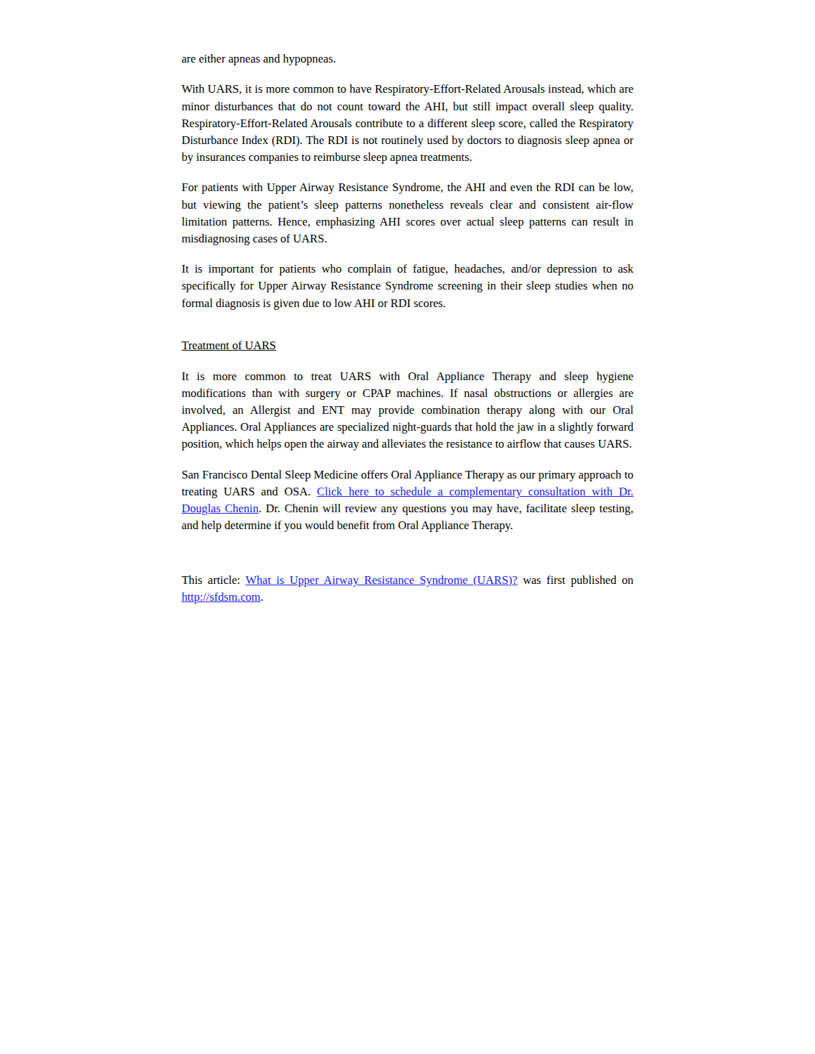are either apneas and hypopneas.
With UARS, it is more common to have Respiratory-Effort-Related Arousals instead, which are minor disturbances that do not count toward the AHI, but still impact overall sleep quality. Respiratory-Effort-Related Arousals contribute to a different sleep score, called the Respiratory Disturbance Index (RDI). The RDI is not routinely used by doctors to diagnosis sleep apnea or by insurances companies to reimburse sleep apnea treatments.
For patients with Upper Airway Resistance Syndrome, the AHI and even the RDI can be low, but viewing the patient’s sleep patterns nonetheless reveals clear and consistent air-flow limitation patterns. Hence, emphasizing AHI scores over actual sleep patterns can result in misdiagnosing cases of UARS.
It is important for patients who complain of fatigue, headaches, and/or depression to ask specifically for Upper Airway Resistance Syndrome screening in their sleep studies when no formal diagnosis is given due to low AHI or RDI scores.
Treatment of UARS
It is more common to treat UARS with Oral Appliance Therapy and sleep hygiene modifications than with surgery or CPAP machines. If nasal obstructions or allergies are involved, an Allergist and ENT may provide combination therapy along with our Oral Appliances. Oral Appliances are specialized night-guards that hold the jaw in a slightly forward position, which helps open the airway and alleviates the resistance to airflow that causes UARS.
San Francisco Dental Sleep Medicine offers Oral Appliance Therapy as our primary approach to treating UARS and OSA. Click here to schedule a complementary consultation with Dr. Douglas Chenin. Dr. Chenin will review any questions you may have, facilitate sleep testing, and help determine if you would benefit from Oral Appliance Therapy.
This article: What is Upper Airway Resistance Syndrome (UARS)? was first published on http://sfdsm.com.